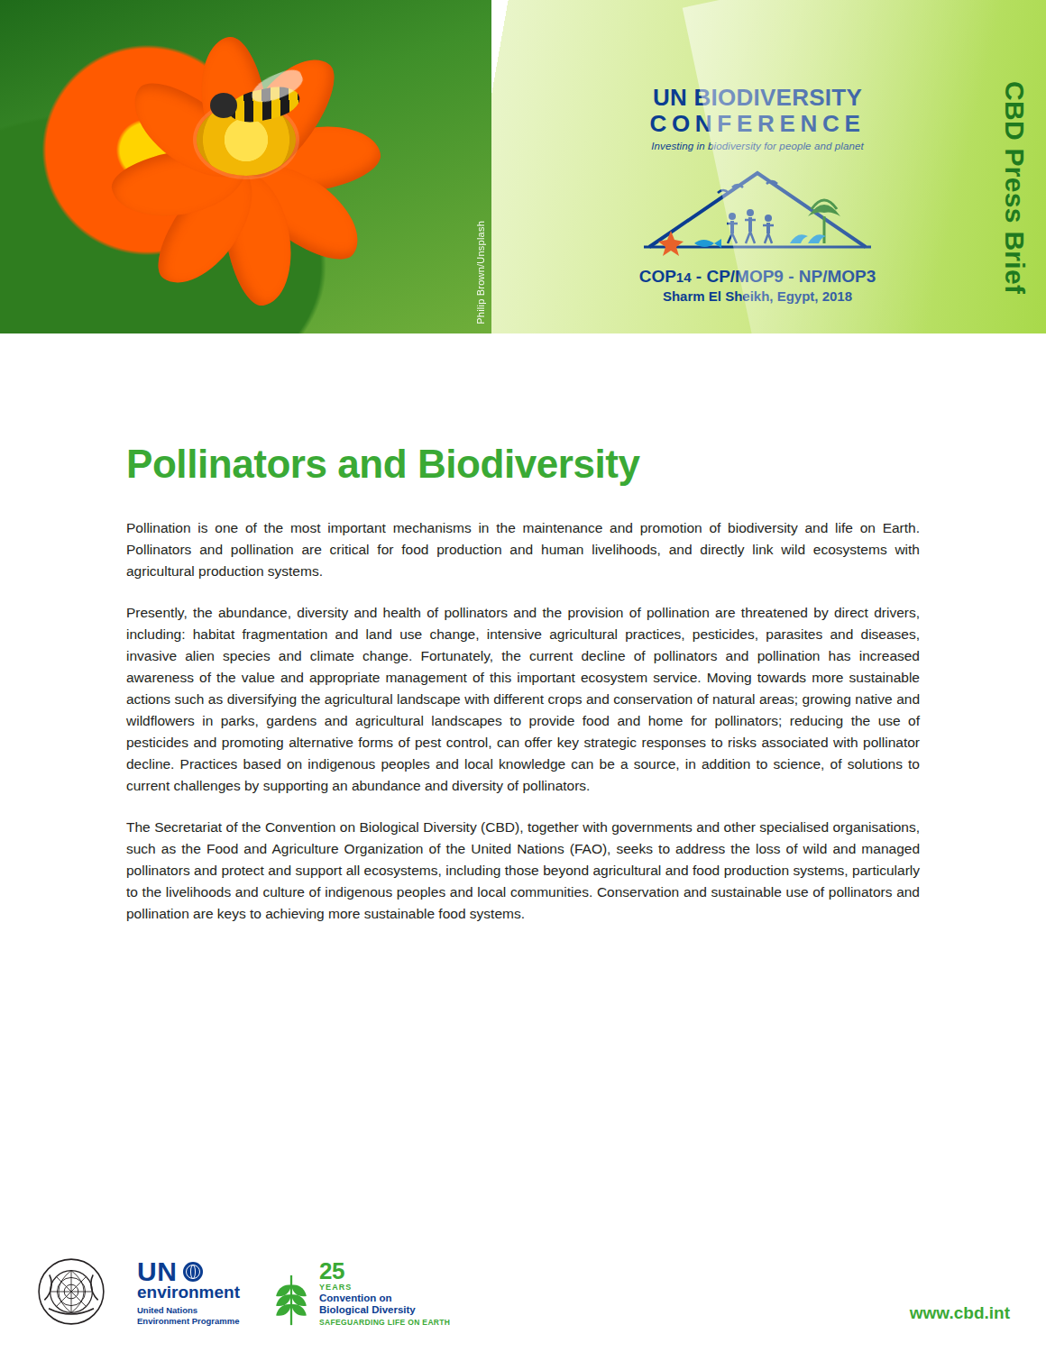Philip Brown/Unsplash
CBD Press Brief
UN BIODIVERSITY
CONFERENCE
Investing in biodiversity for people and planet
COP14 - CP/MOP9 - NP/MOP3
Sharm El Sheikh, Egypt, 2018
Pollinators and Biodiversity
Pollination is one of the most important mechanisms in the maintenance and promotion of biodiversity and life on Earth. Pollinators and pollination are critical for food production and human livelihoods, and directly link wild ecosystems with agricultural production systems.
Presently, the abundance, diversity and health of pollinators and the provision of pollination are threatened by direct drivers, including: habitat fragmentation and land use change, intensive agricultural practices, pesticides, parasites and diseases, invasive alien species and climate change. Fortunately, the current decline of pollinators and pollination has increased awareness of the value and appropriate management of this important ecosystem service. Moving towards more sustainable actions such as diversifying the agricultural landscape with different crops and conservation of natural areas; growing native and wildflowers in parks, gardens and agricultural landscapes to provide food and home for pollinators; reducing the use of pesticides and promoting alternative forms of pest control, can offer key strategic responses to risks associated with pollinator decline. Practices based on indigenous peoples and local knowledge can be a source, in addition to science, of solutions to current challenges by supporting an abundance and diversity of pollinators.
The Secretariat of the Convention on Biological Diversity (CBD), together with governments and other specialised organisations, such as the Food and Agriculture Organization of the United Nations (FAO), seeks to address the loss of wild and managed pollinators and protect and support all ecosystems, including those beyond agricultural and food production systems, particularly to the livelihoods and culture of indigenous peoples and local communities. Conservation and sustainable use of pollinators and pollination are keys to achieving more sustainable food systems.
UN
environment
United Nations
Environment Programme
25
YEARS
Convention on
Biological Diversity
SAFEGUARDING LIFE ON EARTH
www.cbd.int